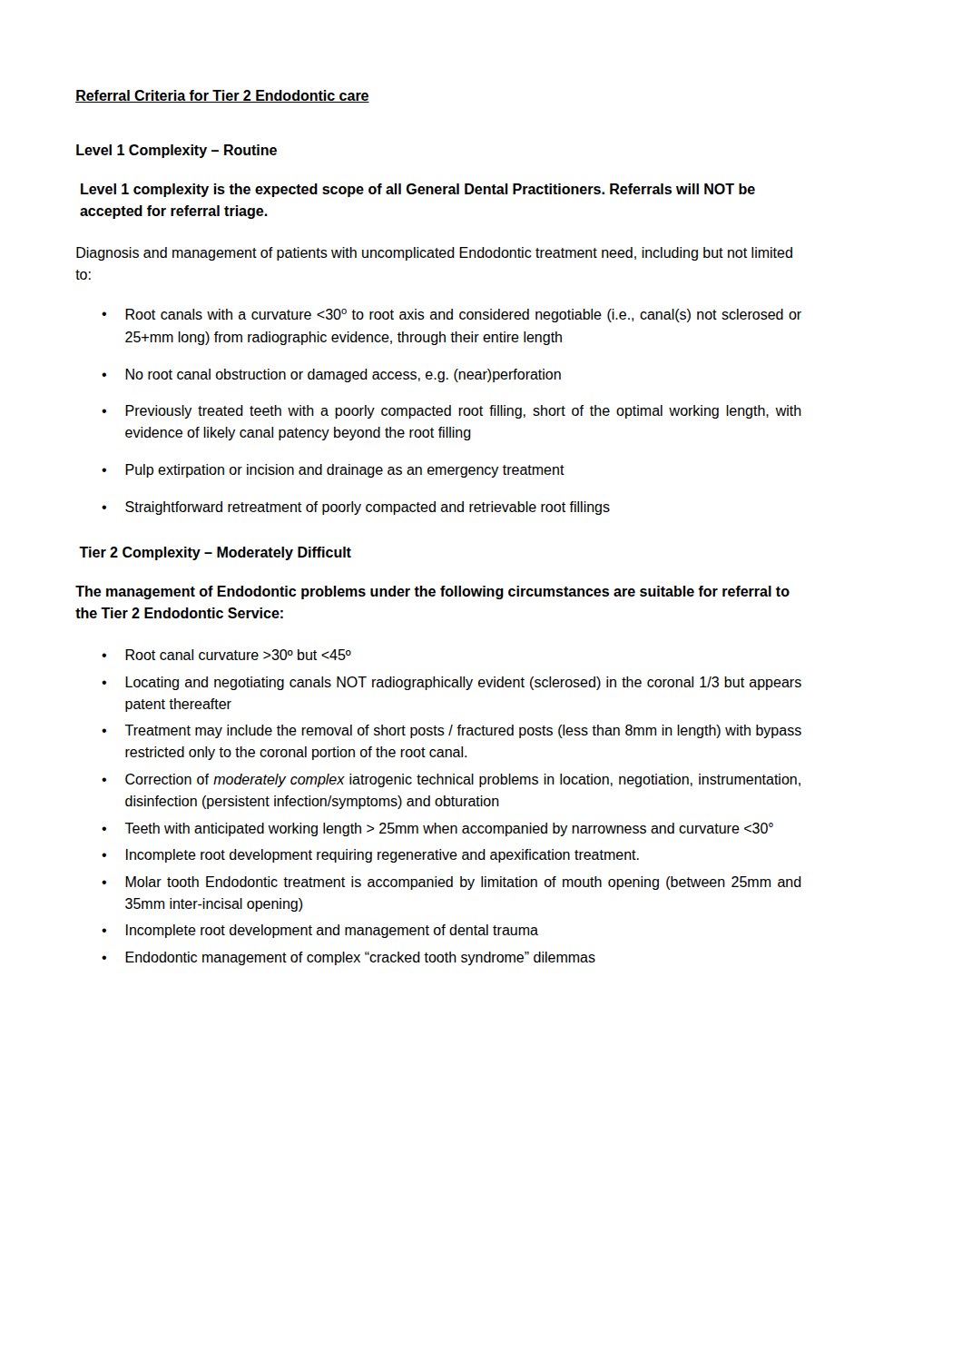Referral Criteria for Tier 2 Endodontic care
Level 1 Complexity – Routine
Level 1 complexity is the expected scope of all General Dental Practitioners. Referrals will NOT be accepted for referral triage.
Diagnosis and management of patients with uncomplicated Endodontic treatment need, including but not limited to:
Root canals with a curvature <30o to root axis and considered negotiable (i.e., canal(s) not sclerosed or 25+mm long) from radiographic evidence, through their entire length
No root canal obstruction or damaged access, e.g. (near)perforation
Previously treated teeth with a poorly compacted root filling, short of the optimal working length, with evidence of likely canal patency beyond the root filling
Pulp extirpation or incision and drainage as an emergency treatment
Straightforward retreatment of poorly compacted and retrievable root fillings
Tier 2 Complexity – Moderately Difficult
The management of Endodontic problems under the following circumstances are suitable for referral to the Tier 2 Endodontic Service:
Root canal curvature >30º but <45º
Locating and negotiating canals NOT radiographically evident (sclerosed) in the coronal 1/3 but appears patent thereafter
Treatment may include the removal of short posts / fractured posts (less than 8mm in length) with bypass restricted only to the coronal portion of the root canal.
Correction of moderately complex iatrogenic technical problems in location, negotiation, instrumentation, disinfection (persistent infection/symptoms) and obturation
Teeth with anticipated working length > 25mm when accompanied by narrowness and curvature <30°
Incomplete root development requiring regenerative and apexification treatment.
Molar tooth Endodontic treatment is accompanied by limitation of mouth opening (between 25mm and 35mm inter-incisal opening)
Incomplete root development and management of dental trauma
Endodontic management of complex “cracked tooth syndrome” dilemmas